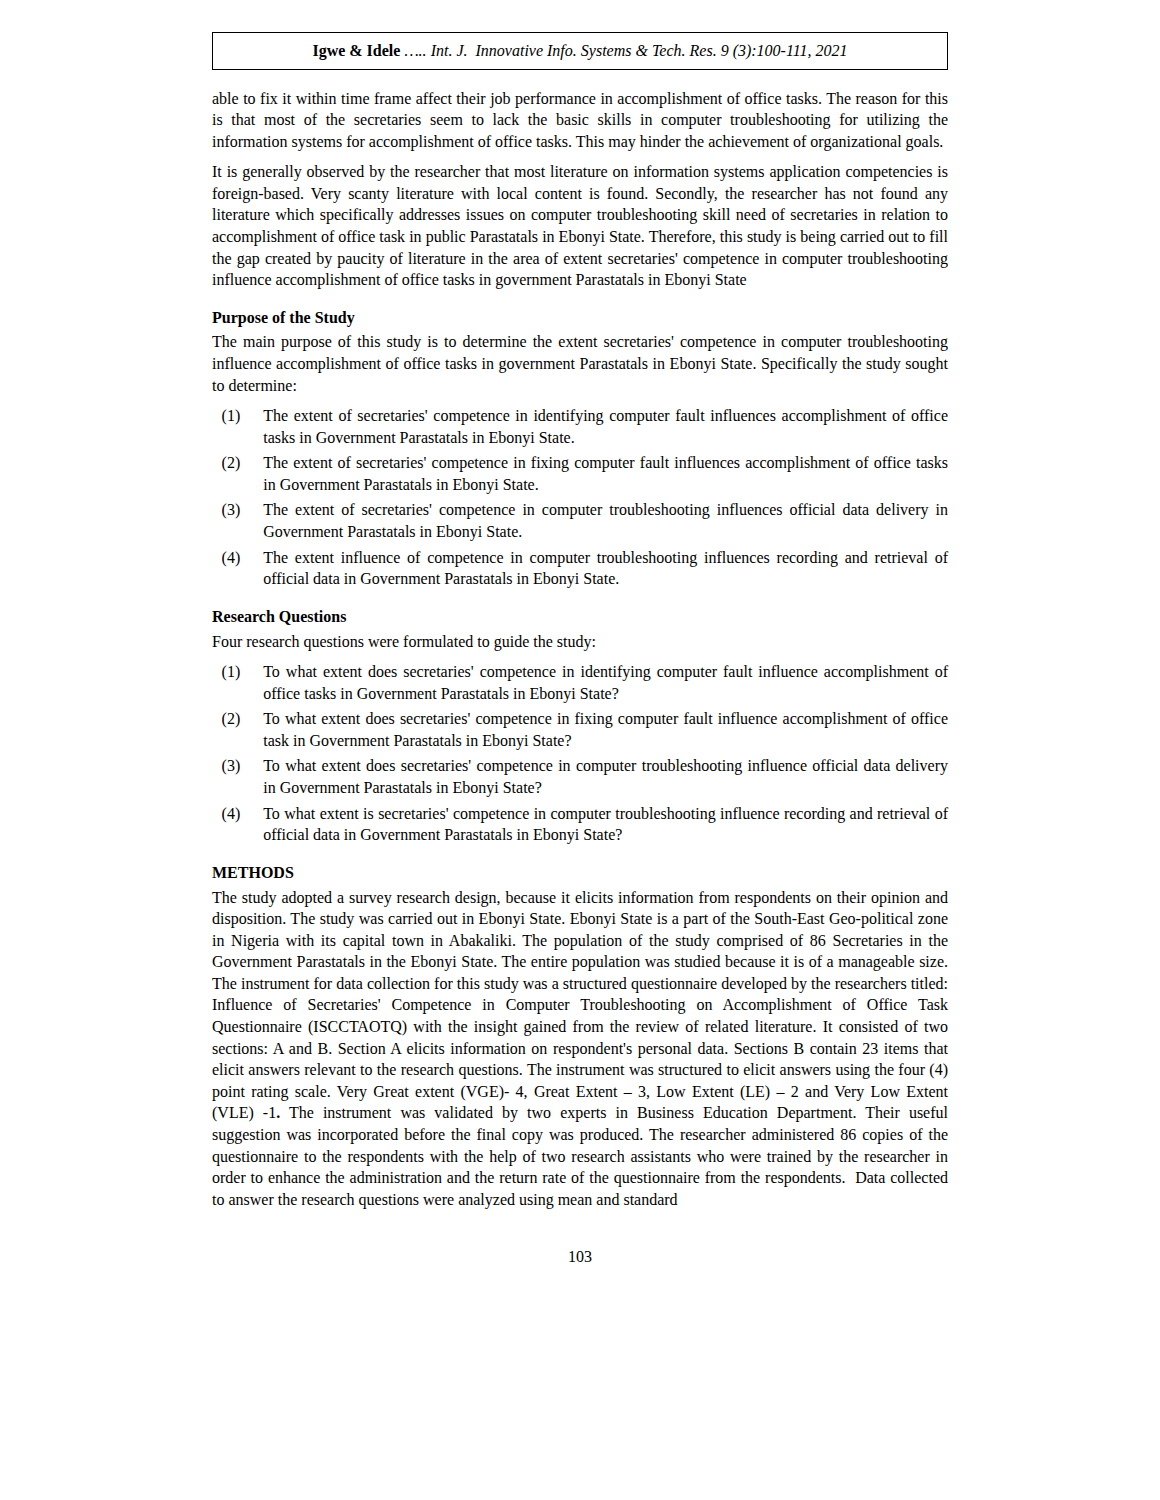Igwe & Idele ….. Int. J. Innovative Info. Systems & Tech. Res. 9 (3):100-111, 2021
able to fix it within time frame affect their job performance in accomplishment of office tasks. The reason for this is that most of the secretaries seem to lack the basic skills in computer troubleshooting for utilizing the information systems for accomplishment of office tasks. This may hinder the achievement of organizational goals.
It is generally observed by the researcher that most literature on information systems application competencies is foreign-based. Very scanty literature with local content is found. Secondly, the researcher has not found any literature which specifically addresses issues on computer troubleshooting skill need of secretaries in relation to accomplishment of office task in public Parastatals in Ebonyi State. Therefore, this study is being carried out to fill the gap created by paucity of literature in the area of extent secretaries' competence in computer troubleshooting influence accomplishment of office tasks in government Parastatals in Ebonyi State
Purpose of the Study
The main purpose of this study is to determine the extent secretaries' competence in computer troubleshooting influence accomplishment of office tasks in government Parastatals in Ebonyi State. Specifically the study sought to determine:
(1) The extent of secretaries' competence in identifying computer fault influences accomplishment of office tasks in Government Parastatals in Ebonyi State.
(2) The extent of secretaries' competence in fixing computer fault influences accomplishment of office tasks in Government Parastatals in Ebonyi State.
(3) The extent of secretaries' competence in computer troubleshooting influences official data delivery in Government Parastatals in Ebonyi State.
(4) The extent influence of competence in computer troubleshooting influences recording and retrieval of official data in Government Parastatals in Ebonyi State.
Research Questions
Four research questions were formulated to guide the study:
(1) To what extent does secretaries' competence in identifying computer fault influence accomplishment of office tasks in Government Parastatals in Ebonyi State?
(2) To what extent does secretaries' competence in fixing computer fault influence accomplishment of office task in Government Parastatals in Ebonyi State?
(3) To what extent does secretaries' competence in computer troubleshooting influence official data delivery in Government Parastatals in Ebonyi State?
(4) To what extent is secretaries' competence in computer troubleshooting influence recording and retrieval of official data in Government Parastatals in Ebonyi State?
METHODS
The study adopted a survey research design, because it elicits information from respondents on their opinion and disposition. The study was carried out in Ebonyi State. Ebonyi State is a part of the South-East Geo-political zone in Nigeria with its capital town in Abakaliki. The population of the study comprised of 86 Secretaries in the Government Parastatals in the Ebonyi State. The entire population was studied because it is of a manageable size. The instrument for data collection for this study was a structured questionnaire developed by the researchers titled: Influence of Secretaries' Competence in Computer Troubleshooting on Accomplishment of Office Task Questionnaire (ISCCTAOTQ) with the insight gained from the review of related literature. It consisted of two sections: A and B. Section A elicits information on respondent's personal data. Sections B contain 23 items that elicit answers relevant to the research questions. The instrument was structured to elicit answers using the four (4) point rating scale. Very Great extent (VGE)- 4, Great Extent – 3, Low Extent (LE) – 2 and Very Low Extent (VLE) -1. The instrument was validated by two experts in Business Education Department. Their useful suggestion was incorporated before the final copy was produced. The researcher administered 86 copies of the questionnaire to the respondents with the help of two research assistants who were trained by the researcher in order to enhance the administration and the return rate of the questionnaire from the respondents. Data collected to answer the research questions were analyzed using mean and standard
103